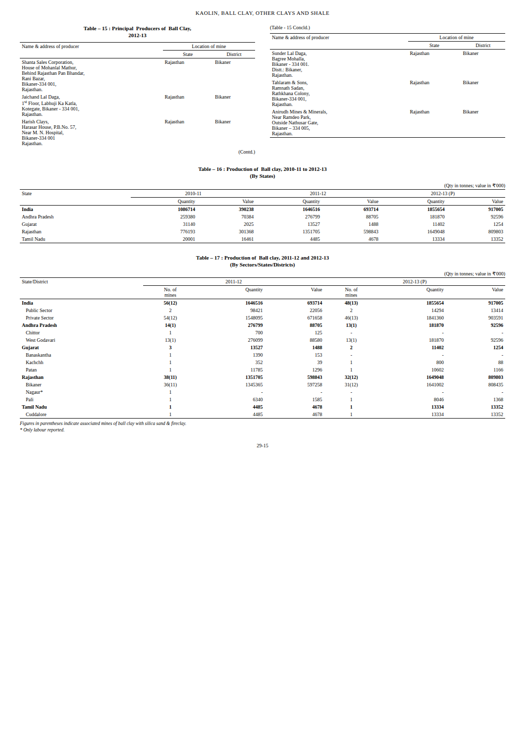KAOLIN, BALL CLAY, OTHER CLAYS AND SHALE
Table – 15 : Principal Producers of Ball Clay,
2012-13
| Name & address of producer | Location of mine |
| State | District |
| Shanta Sales Corporation, House of Mohanlal Mathur, Behind Rajasthan Pan Bhandar, Rani Bazar, Bikaner-334 001, Rajasthan. | Rajasthan | Bikaner |
| Jaichand Lal Daga, 1 st Floor, Labhuji Ka Katla, Kotegate, Bikaner - 334 001, Rajasthan. | Rajasthan | Bikaner |
| Harish Clays, Harasar House, P.B.No. 57, Near M. N. Hospital, Bikaner-334 001 Rajasthan. | Rajasthan | Bikaner |
(Contd.)
(Table - 15 Concld.)
| Name & address of producer | Location of mine |
| State | District |
| Sunder Lal Daga, Bagree Mohalla, Bikaner - 334 001. Distt.: Bikaner, Rajasthan. | Rajasthan | Bikaner |
| Tahlaram & Sons, Ramnath Sadan, Rathkhana Colony, Bikaner-334 001, Rajasthan. | Rajasthan | Bikaner |
| Anirudh Mines & Minerals, Near Ramdeo Park, Outside Nathusar Gate, Bikaner – 334 005, Rajasthan. | Rajasthan | Bikaner |
Table – 16 : Production of Ball clay, 2010-11 to 2012-13
(By States)
(Qty in tonnes; value in ₹'000)
| State | 2010-11 | 2011-12 | 2012-13 (P) |
| Quantity | Value | Quantity | Value | Quantity | Value |
| India | 1086714 | 390238 | 1646516 | 693714 | 1855654 | 917005 |
| Andhra Pradesh | 259380 | 70384 | 276799 | 88705 | 181870 | 92596 |
| Gujarat | 31140 | 2025 | 13527 | 1488 | 11402 | 1254 |
| Rajasthan | 776193 | 301368 | 1351705 | 598843 | 1649048 | 809803 |
| Tamil Nadu | 20001 | 16461 | 4485 | 4678 | 13334 | 13352 |
Table – 17 : Production of Ball clay, 2011-12 and 2012-13
(By Sectors/States/Districts)
(Qty in tonnes; value in ₹'000)
| State/District | 2011-12 | 2012-13 (P) |
| No. of mines | Quantity | Value | No. of mines | Quantity | Value |
| India | 56(12) | 1646516 | 693714 | 48(13) | 1855654 | 917005 |
| Public Sector | 2 | 98421 | 22056 | 2 | 14294 | 13414 |
| Private Sector | 54(12) | 1548095 | 671658 | 46(13) | 1841360 | 903591 |
| Andhra Pradesh | 14(1) | 276799 | 88705 | 13(1) | 181870 | 92596 |
| Chittor | 1 | 700 | 125 | - | - | - |
| West Godavari | 13(1) | 276099 | 88580 | 13(1) | 181870 | 92596 |
| Gujarat | 3 | 13527 | 1488 | 2 | 11402 | 1254 |
| Banaskantha | 1 | 1390 | 153 | - | - | - |
| Kachchh | 1 | 352 | 39 | 1 | 800 | 88 |
| Patan | 1 | 11785 | 1296 | 1 | 10602 | 1166 |
| Rajasthan | 38(11) | 1351705 | 598843 | 32(12) | 1649048 | 809803 |
| Bikaner | 36(11) | 1345365 | 597258 | 31(12) | 1641002 | 808435 |
| Nagaur* | 1 | - | - | - | - | - |
| Pali | 1 | 6340 | 1585 | 1 | 8046 | 1368 |
| Tamil Nadu | 1 | 4485 | 4678 | 1 | 13334 | 13352 |
| Cuddalore | 1 | 4485 | 4678 | 1 | 13334 | 13352 |
Figures in parentheses indicate associated mines of ball clay with silica sand & fireclay.
* Only labour reported.
29-15